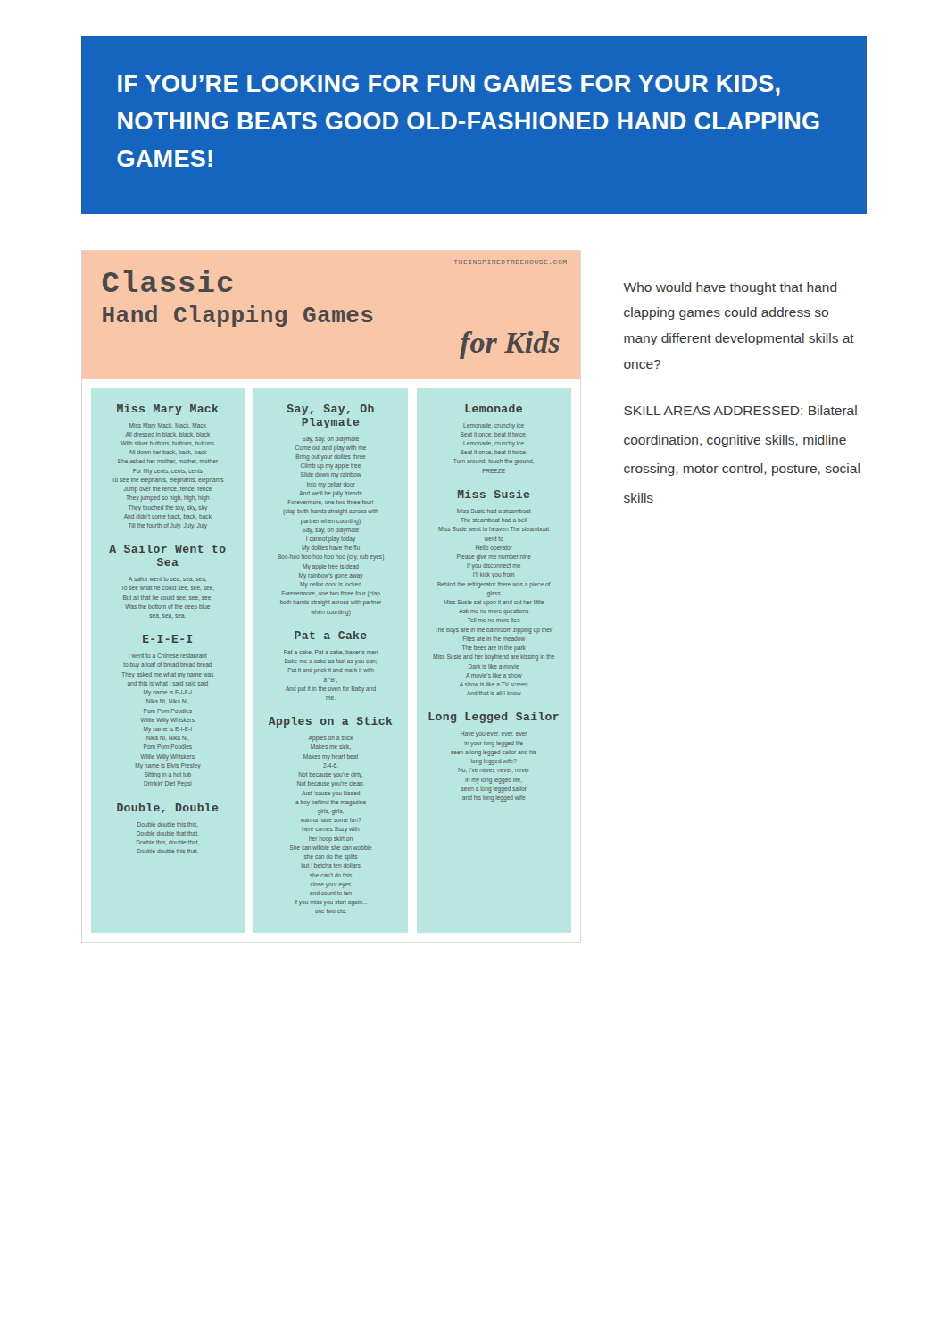If you’re looking for fun games for your kids, nothing beats good old-fashioned hand clapping games!
THEINSPIREDTREEHOUSE.COM
Classic
Hand Clapping Games
for Kids
Miss Mary Mack
Miss Mary Mack, Mack, Mack
All dressed in black, black, black
With silver buttons, buttons, buttons
All down her back, back, back
She asked her mother, mother, mother
For fifty cents, cents, cents
To see the elephants, elephants, elephants
Jump over the fence, fence, fence
They jumped so high, high, high
They touched the sky, sky, sky
And didn’t come back, back, back
Till the fourth of July, July, July
A Sailor Went to Sea
A sailor went to sea, sea, sea,
To see what he could see, see, see,
But all that he could see, see, see,
Was the bottom of the deep blue
sea, sea, sea.
E-I-E-I
I went to a Chinese restaurant
to buy a loaf of bread bread bread
They asked me what my name was
and this is what I said said said
My name is E-I-E-I
Nika Ni, Nika Ni,
Pom Pom Poodles
Willie Willy Whiskers
My name is E-I-E-I
Nika Ni, Nika Ni,
Pom Pom Poodles
Willie Willy Whiskers
My name is Elvis Presley
Sitting in a hot tub
Drinkin’ Diet Pepsi
Double, Double
Double double this this,
Double double that that,
Double this, double that,
Double double this that.
Say, Say, Oh Playmate
Say, say, oh playmate
Come out and play with me
Bring out your dollies three
Climb up my apple tree
Slide down my rainbow
Into my cellar door
And we’ll be jolly friends
Forevermore, one two three four!
(clap both hands straight across with
partner when counting)
Say, say, oh playmate
I cannot play today
My dollies have the flu
Boo-hoo hoo hoo hoo hoo (cry, rub eyes)
My apple tree is dead
My rainbow’s gone away
My cellar door is locked
Forevermore, one two three four (clap
both hands straight across with partner
when counting)
Pat a Cake
Pat a cake, Pat a cake, baker’s man
Bake me a cake as fast as you can;
Pat it and prick it and mark it with
a “B”,
And put it in the oven for Baby and
me.
Apples on a Stick
Apples on a stick
Makes me sick,
Makes my heart beat
2-4-6.
Not because you’re dirty,
Not because you’re clean,
Just ‘cause you kissed
a boy behind the magazine
girls, girls,
wanna have some fun?
here comes Suzy with
her hoop skirt on
She can wibble she can wobble
she can do the splits
but I betcha ten dollars
she can’t do this
close your eyes
and count to ten
if you miss you start again...
one two etc.
Lemonade
Lemonade, crunchy ice
Beat it once, beat it twice.
Lemonade, crunchy ice
Beat it once, beat it twice.
Turn around, touch the ground,
FREEZE
Miss Susie
Miss Susie had a steamboat
The steamboat had a bell
Miss Susie went to heaven The steamboat
went to
Hello operator
Please give me number nine
If you disconnect me
I’ll kick you from
Behind the refrigerator there was a piece of
glass
Miss Susie sat upon it and cut her little
Ask me no more questions
Tell me no more lies
The boys are in the bathroom zipping up their
Flies are in the meadow
The bees are in the park
Miss Susie and her boyfriend are kissing in the
Dark is like a movie
A movie’s like a show
A show is like a TV screen
And that is all I know
Long Legged Sailor
Have you ever, ever, ever
in your long legged life
seen a long legged sailor and his
long legged wife?
No, I’ve never, never, never
in my long legged life,
seen a long legged sailor
and his long legged wife
Who would have thought that hand clapping games could address so many different developmental skills at once?
SKILL AREAS ADDRESSED: Bilateral coordination, cognitive skills, midline crossing, motor control, posture, social skills